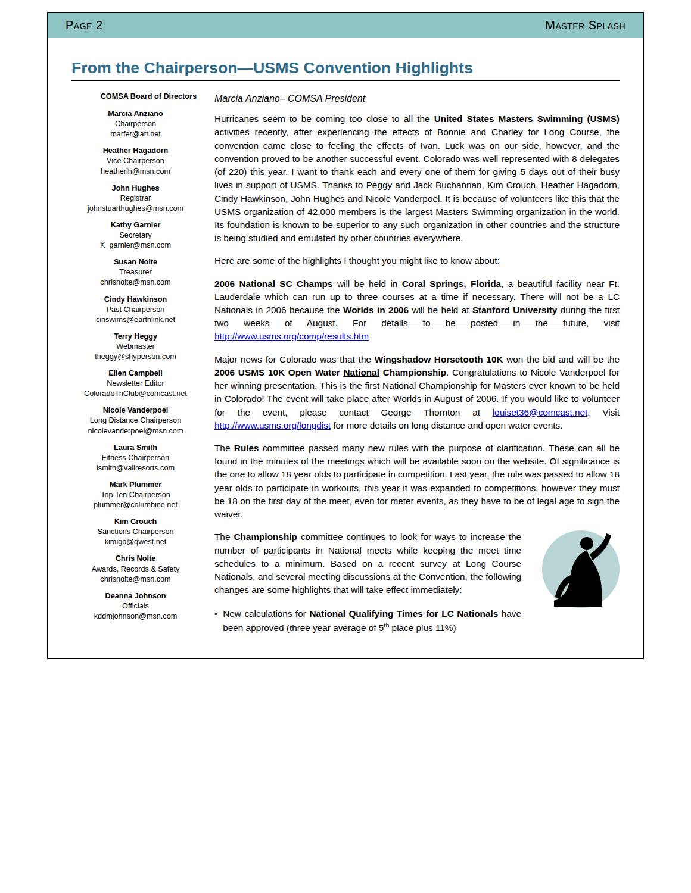Page 2 Master Splash
From the Chairperson—USMS Convention Highlights
D
COMSA Board of Directors
Marcia Anziano
Chairperson
marfer@att.net
Heather Hagadorn
Vice Chairperson
heatherlh@msn.com
John Hughes
Registrar
johnstuarthughes@msn.com
Kathy Garnier
Secretary
K_garnier@msn.com
Susan Nolte
Treasurer
chrisnolte@msn.com
Cindy Hawkinson
Past Chairperson
cinswims@earthlink.net
Terry Heggy
Webmaster
theggy@shyperson.com
Ellen Campbell
Newsletter Editor
ColoradoTriClub@comcast.net
Nicole Vanderpoel
Long Distance Chairperson
nicolevanderpoel@msn.com
Laura Smith
Fitness Chairperson
lsmith@vailresorts.com
Mark Plummer
Top Ten Chairperson
plummer@columbine.net
Kim Crouch
Sanctions Chairperson
kimigo@qwest.net
Chris Nolte
Awards, Records & Safety
chrisnolte@msn.com
Deanna Johnson
Officials
kddmjohnson@msn.com
Marcia Anziano– COMSA President
Hurricanes seem to be coming too close to all the United States Masters Swimming (USMS) activities recently, after experiencing the effects of Bonnie and Charley for Long Course, the convention came close to feeling the effects of Ivan. Luck was on our side, however, and the convention proved to be another successful event. Colorado was well represented with 8 delegates (of 220) this year. I want to thank each and every one of them for giving 5 days out of their busy lives in support of USMS. Thanks to Peggy and Jack Buchannan, Kim Crouch, Heather Hagadorn, Cindy Hawkinson, John Hughes and Nicole Vanderpoel. It is because of volunteers like this that the USMS organization of 42,000 members is the largest Masters Swimming organization in the world. Its foundation is known to be superior to any such organization in other countries and the structure is being studied and emulated by other countries everywhere.
Here are some of the highlights I thought you might like to know about:
2006 National SC Champs will be held in Coral Springs, Florida, a beautiful facility near Ft. Lauderdale which can run up to three courses at a time if necessary. There will not be a LC Nationals in 2006 because the Worlds in 2006 will be held at Stanford University during the first two weeks of August. For details to be posted in the future, visit http://www.usms.org/comp/results.htm
Major news for Colorado was that the Wingshadow Horsetooth 10K won the bid and will be the 2006 USMS 10K Open Water National Championship. Congratulations to Nicole Vanderpoel for her winning presentation. This is the first National Championship for Masters ever known to be held in Colorado! The event will take place after Worlds in August of 2006. If you would like to volunteer for the event, please contact George Thornton at louiset36@comcast.net. Visit http://www.usms.org/longdist for more details on long distance and open water events.
The Rules committee passed many new rules with the purpose of clarification. These can all be found in the minutes of the meetings which will be available soon on the website. Of significance is the one to allow 18 year olds to participate in competition. Last year, the rule was passed to allow 18 year olds to participate in workouts, this year it was expanded to competitions, however they must be 18 on the first day of the meet, even for meter events, as they have to be of legal age to sign the waiver.
The Championship committee continues to look for ways to increase the number of participants in National meets while keeping the meet time schedules to a minimum. Based on a recent survey at Long Course Nationals, and several meeting discussions at the Convention, the following changes are some highlights that will take effect immediately:
▪ New calculations for National Qualifying Times for LC Nationals have been approved (three year average of 5th place plus 11%)